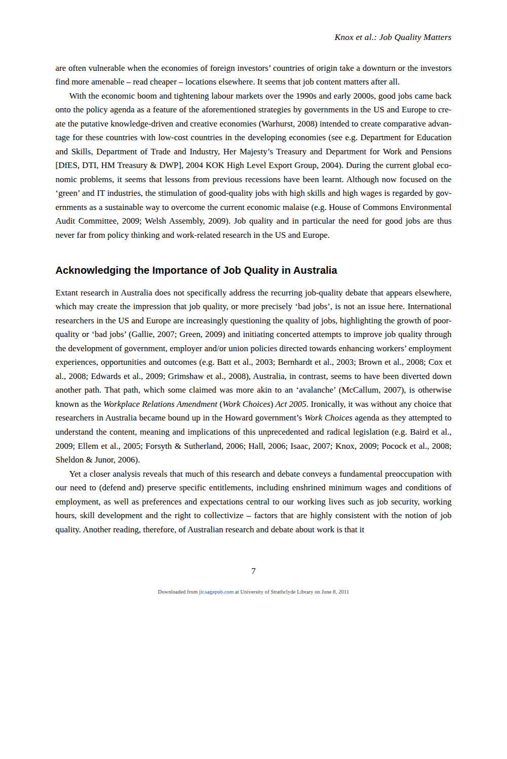Knox et al.: Job Quality Matters
are often vulnerable when the economies of foreign investors’ countries of origin take a downturn or the investors find more amenable – read cheaper – locations elsewhere. It seems that job content matters after all.
With the economic boom and tightening labour markets over the 1990s and early 2000s, good jobs came back onto the policy agenda as a feature of the aforementioned strategies by governments in the US and Europe to create the putative knowledge-driven and creative economies (Warhurst, 2008) intended to create comparative advantage for these countries with low-cost countries in the developing economies (see e.g. Department for Education and Skills, Department of Trade and Industry, Her Majesty’s Treasury and Department for Work and Pensions [DfES, DTI, HM Treasury & DWP], 2004 KOK High Level Export Group, 2004). During the current global economic problems, it seems that lessons from previous recessions have been learnt. Although now focused on the ‘green’ and IT industries, the stimulation of good-quality jobs with high skills and high wages is regarded by governments as a sustainable way to overcome the current economic malaise (e.g. House of Commons Environmental Audit Committee, 2009; Welsh Assembly, 2009). Job quality and in particular the need for good jobs are thus never far from policy thinking and work-related research in the US and Europe.
Acknowledging the Importance of Job Quality in Australia
Extant research in Australia does not specifically address the recurring job-quality debate that appears elsewhere, which may create the impression that job quality, or more precisely ‘bad jobs’, is not an issue here. International researchers in the US and Europe are increasingly questioning the quality of jobs, highlighting the growth of poor-quality or ‘bad jobs’ (Gallie, 2007; Green, 2009) and initiating concerted attempts to improve job quality through the development of government, employer and/or union policies directed towards enhancing workers’ employment experiences, opportunities and outcomes (e.g. Batt et al., 2003; Bernhardt et al., 2003; Brown et al., 2008; Cox et al., 2008; Edwards et al., 2009; Grimshaw et al., 2008), Australia, in contrast, seems to have been diverted down another path. That path, which some claimed was more akin to an ‘avalanche’ (McCallum, 2007), is otherwise known as the Workplace Relations Amendment (Work Choices) Act 2005. Ironically, it was without any choice that researchers in Australia became bound up in the Howard government’s Work Choices agenda as they attempted to understand the content, meaning and implications of this unprecedented and radical legislation (e.g. Baird et al., 2009; Ellem et al., 2005; Forsyth & Sutherland, 2006; Hall, 2006; Isaac, 2007; Knox, 2009; Pocock et al., 2008; Sheldon & Junor, 2006).
Yet a closer analysis reveals that much of this research and debate conveys a fundamental preoccupation with our need to (defend and) preserve specific entitlements, including enshrined minimum wages and conditions of employment, as well as preferences and expectations central to our working lives such as job security, working hours, skill development and the right to collectivize – factors that are highly consistent with the notion of job quality. Another reading, therefore, of Australian research and debate about work is that it
7
Downloaded from jir.sagepub.com at University of Strathclyde Library on June 8, 2011